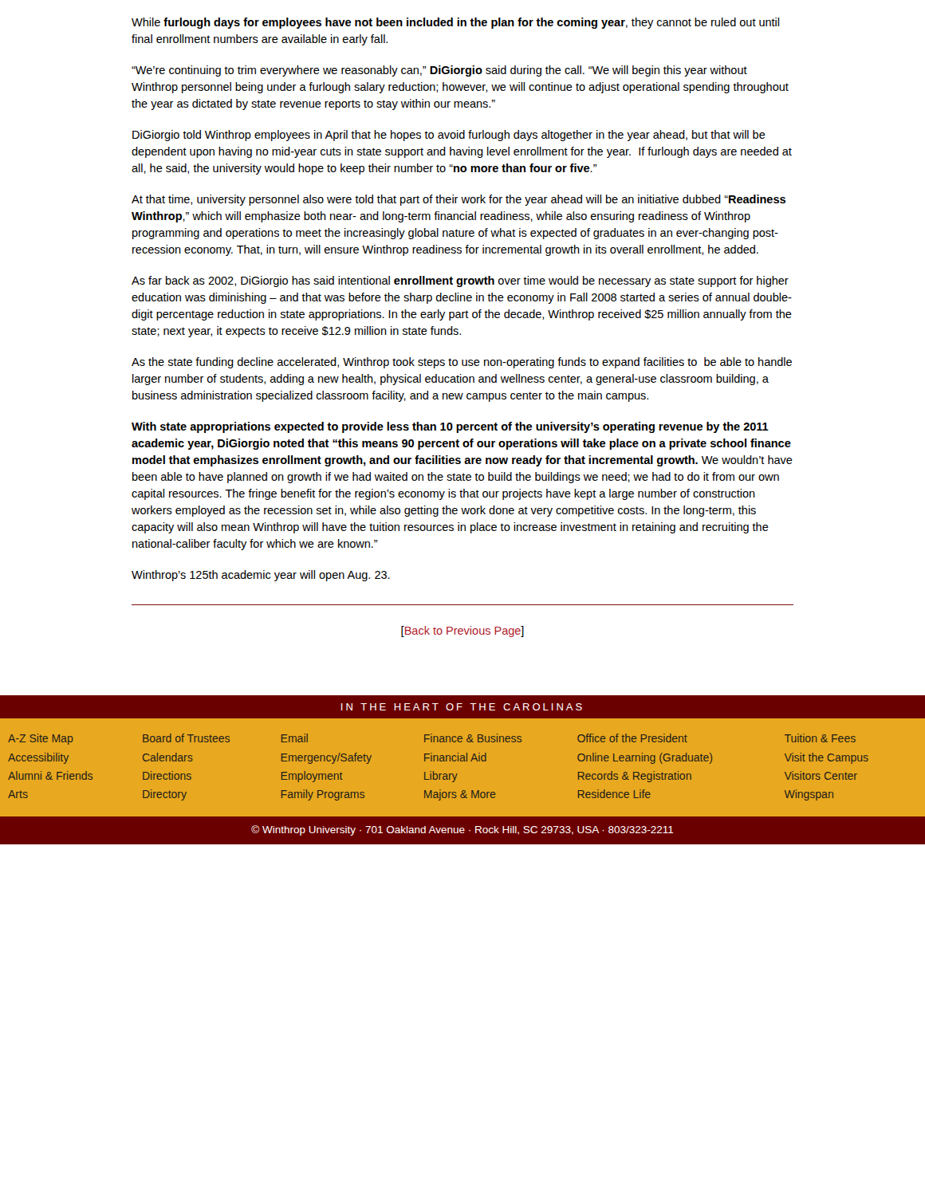While furlough days for employees have not been included in the plan for the coming year, they cannot be ruled out until final enrollment numbers are available in early fall.
“We’re continuing to trim everywhere we reasonably can,” DiGiorgio said during the call. “We will begin this year without Winthrop personnel being under a furlough salary reduction; however, we will continue to adjust operational spending throughout the year as dictated by state revenue reports to stay within our means.”
DiGiorgio told Winthrop employees in April that he hopes to avoid furlough days altogether in the year ahead, but that will be dependent upon having no mid-year cuts in state support and having level enrollment for the year. If furlough days are needed at all, he said, the university would hope to keep their number to “no more than four or five.”
At that time, university personnel also were told that part of their work for the year ahead will be an initiative dubbed “Readiness Winthrop,” which will emphasize both near- and long-term financial readiness, while also ensuring readiness of Winthrop programming and operations to meet the increasingly global nature of what is expected of graduates in an ever-changing post-recession economy. That, in turn, will ensure Winthrop readiness for incremental growth in its overall enrollment, he added.
As far back as 2002, DiGiorgio has said intentional enrollment growth over time would be necessary as state support for higher education was diminishing – and that was before the sharp decline in the economy in Fall 2008 started a series of annual double-digit percentage reduction in state appropriations. In the early part of the decade, Winthrop received $25 million annually from the state; next year, it expects to receive $12.9 million in state funds.
As the state funding decline accelerated, Winthrop took steps to use non-operating funds to expand facilities to be able to handle larger number of students, adding a new health, physical education and wellness center, a general-use classroom building, a business administration specialized classroom facility, and a new campus center to the main campus.
With state appropriations expected to provide less than 10 percent of the university’s operating revenue by the 2011 academic year, DiGiorgio noted that “this means 90 percent of our operations will take place on a private school finance model that emphasizes enrollment growth, and our facilities are now ready for that incremental growth. We wouldn’t have been able to have planned on growth if we had waited on the state to build the buildings we need; we had to do it from our own capital resources. The fringe benefit for the region’s economy is that our projects have kept a large number of construction workers employed as the recession set in, while also getting the work done at very competitive costs. In the long-term, this capacity will also mean Winthrop will have the tuition resources in place to increase investment in retaining and recruiting the national-caliber faculty for which we are known.”
Winthrop’s 125th academic year will open Aug. 23.
[Back to Previous Page]
IN THE HEART OF THE CAROLINAS
| A-Z Site Map Accessibility Alumni & Friends Arts | Board of Trustees Calendars Directions Directory | Email Emergency/Safety Employment Family Programs | Finance & Business Financial Aid Library Majors & More | Office of the President Online Learning (Graduate) Records & Registration Residence Life | Tuition & Fees Visit the Campus Visitors Center Wingspan |
© Winthrop University · 701 Oakland Avenue · Rock Hill, SC 29733, USA · 803/323-2211